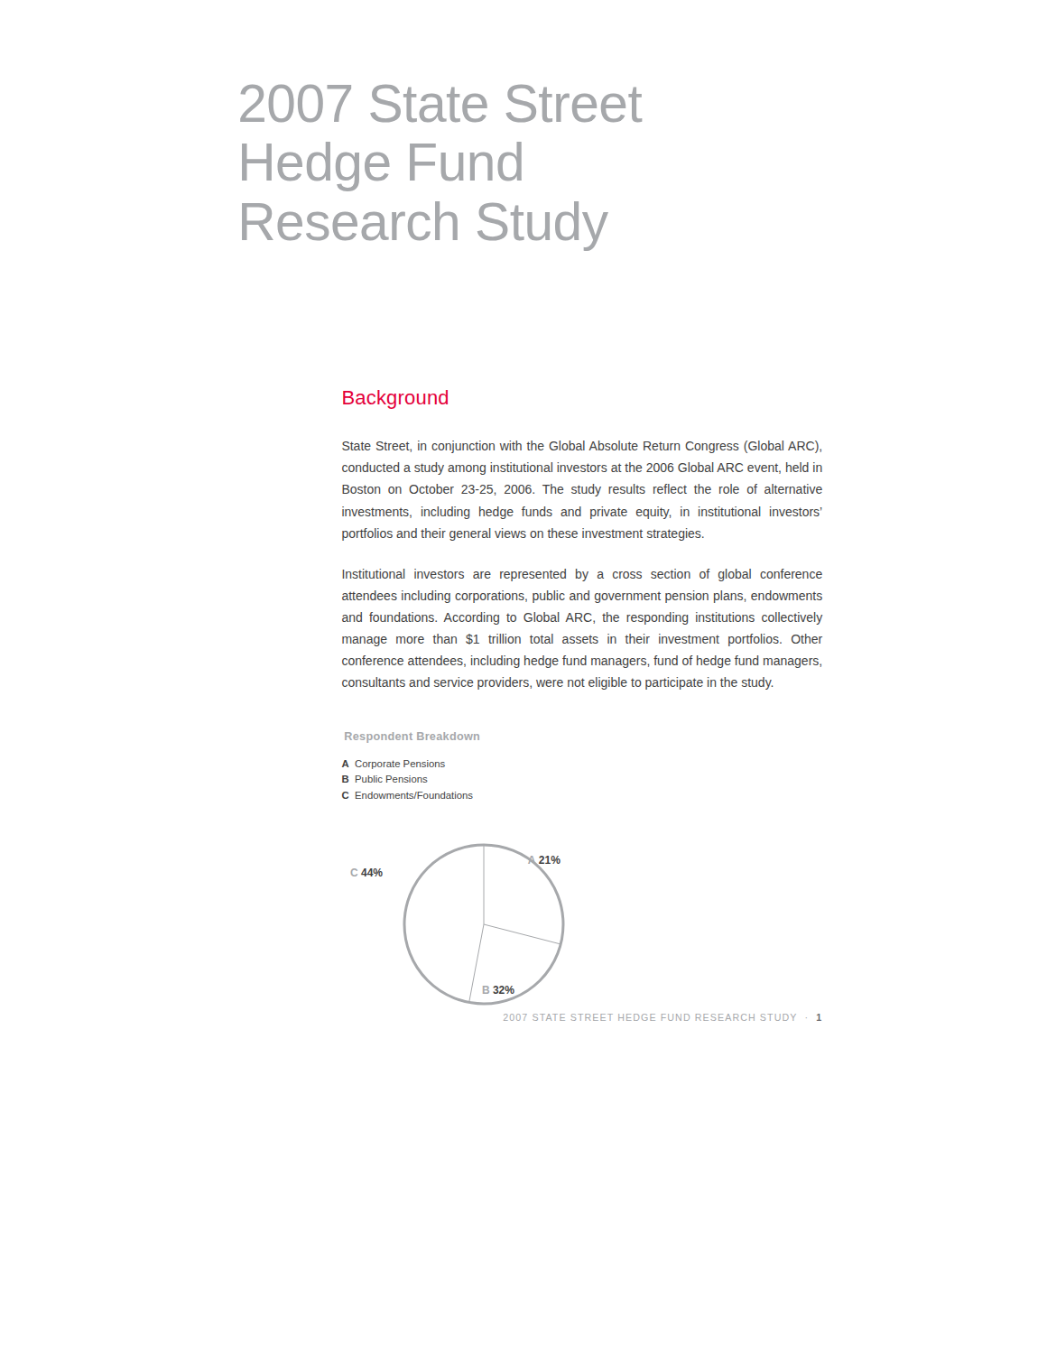2007 State Street
Hedge Fund
Research Study
Background
State Street, in conjunction with the Global Absolute Return Congress (Global ARC), conducted a study among institutional investors at the 2006 Global ARC event, held in Boston on October 23-25, 2006. The study results reflect the role of alternative investments, including hedge funds and private equity, in institutional investors’ portfolios and their general views on these investment strategies.
Institutional investors are represented by a cross section of global conference attendees including corporations, public and government pension plans, endowments and foundations. According to Global ARC, the responding institutions collectively manage more than $1 trillion total assets in their investment portfolios. Other conference attendees, including hedge fund managers, fund of hedge fund managers, consultants and service providers, were not eligible to participate in the study.
Respondent Breakdown
A Corporate Pensions
B Public Pensions
C Endowments/Foundations
A 21%
B 32%
C 44%
2007 STATE STREET HEDGE FUND RESEARCH STUDY · 1